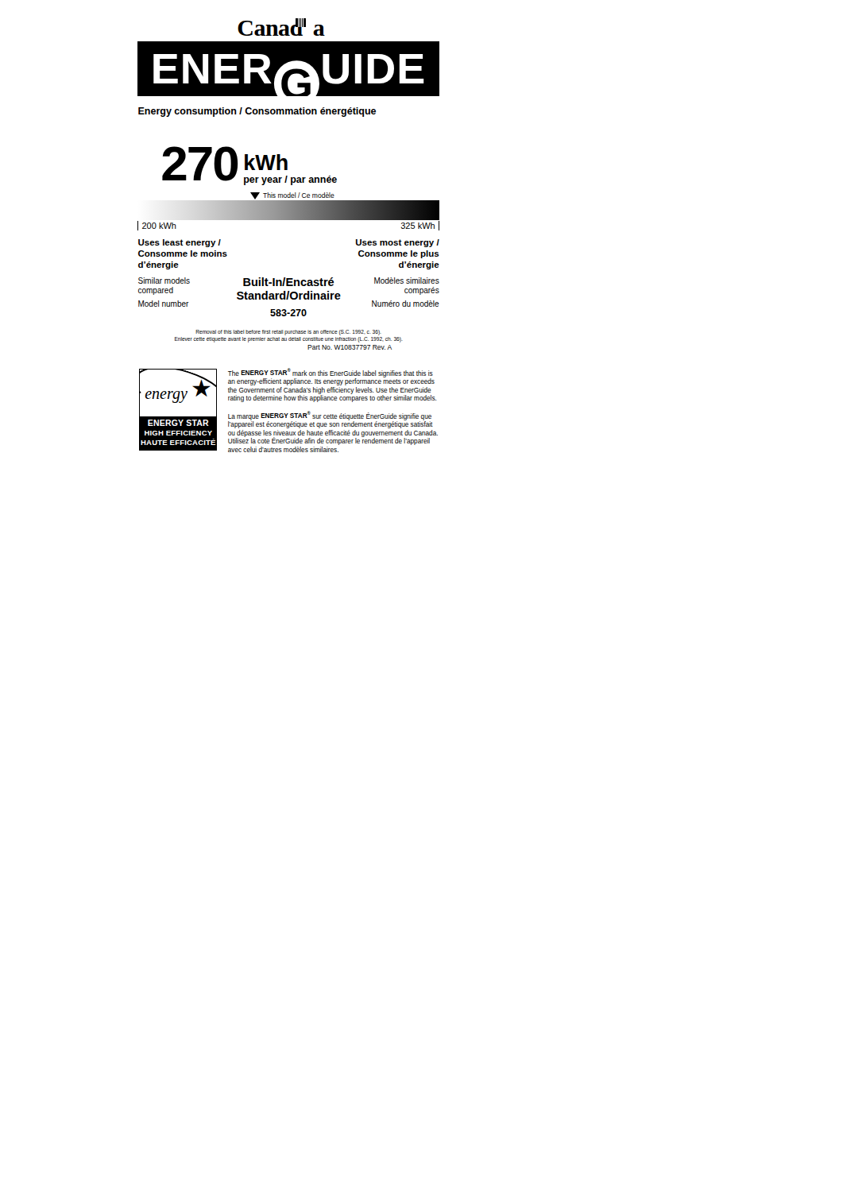Canad a
ENER GUIDE
Energy consumption / Consommation énergétique
270 kWh per year / par année
This model / Ce modèle
200 kWh 325 kWh
Uses least energy /
Consomme le moins
d’énergie
Uses most energy /
Consomme le plus
d’énergie
Similar models
compared
Modèles similaires
comparés
Built-In/Encastré
Standard/Ordinaire
583-270
Model number
Numéro du modèle
Removal of this label before first retail purchase is an offence (S.C. 1992, c. 36).
Enlever cette étiquette avant le premier achat au détail constitue une infraction (L.C. 1992, ch. 36).
Part No. W10837797 Rev. A
energy
★
ENERGY STAR
HIGH EFFICIENCY
HAUTE EFFICACITÉ
The ENERGY STAR® mark on this EnerGuide label signifies that this is an energy-efficient appliance. Its energy performance meets or exceeds the Government of Canada’s high efficiency levels. Use the EnerGuide rating to determine how this appliance compares to other similar models.
La marque ENERGY STAR® sur cette étiquette ÉnerGuide signifie que l’appareil est éconergétique et que son rendement énergétique satisfait ou dépasse les niveaux de haute efficacité du gouvernement du Canada. Utilisez la cote ÉnerGuide afin de comparer le rendement de l’appareil avec celui d’autres modèles similaires.